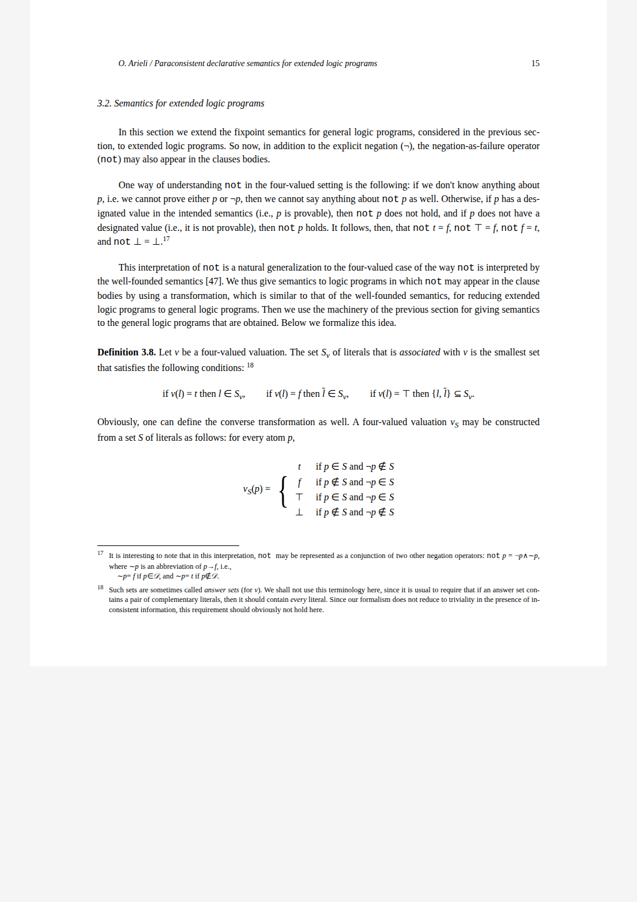O. Arieli / Paraconsistent declarative semantics for extended logic programs 15
3.2. Semantics for extended logic programs
In this section we extend the fixpoint semantics for general logic programs, considered in the previous section, to extended logic programs. So now, in addition to the explicit negation (¬), the negation-as-failure operator (not) may also appear in the clauses bodies.
One way of understanding not in the four-valued setting is the following: if we don't know anything about p, i.e. we cannot prove either p or ¬p, then we cannot say anything about not p as well. Otherwise, if p has a designated value in the intended semantics (i.e., p is provable), then not p does not hold, and if p does not have a designated value (i.e., it is not provable), then not p holds. It follows, then, that not t = f, not ⊤ = f, not f = t, and not ⊥ = ⊥.17
This interpretation of not is a natural generalization to the four-valued case of the way not is interpreted by the well-founded semantics [47]. We thus give semantics to logic programs in which not may appear in the clause bodies by using a transformation, which is similar to that of the well-founded semantics, for reducing extended logic programs to general logic programs. Then we use the machinery of the previous section for giving semantics to the general logic programs that are obtained. Below we formalize this idea.
Definition 3.8. Let ν be a four-valued valuation. The set Sν of literals that is associated with ν is the smallest set that satisfies the following conditions: 18
if ν(l) = t then l ∈ Sν, if ν(l) = f then l ∈ Sν, if ν(l) = ⊤ then {l, l} ⊆ Sν.
Obviously, one can define the converse transformation as well. A four-valued valuation νS may be constructed from a set S of literals as follows: for every atom p,
νS(p) ={
| t | if p ∈ S and ¬ p ∉ S |
| f | if p ∉ S and ¬ p ∈ S |
| ⊤ | if p ∈ S and ¬ p ∈ S |
| ⊥ | if p ∉ S and ¬ p ∉ S |
17 It is interesting to note that in this interpretation, not may be represented as a conjunction of two other negation operators: not p = ¬p∧∼p, where ∼p is an abbreviation of p→f, i.e., ∼p= f if p∈𝒟, and ∼p= t if p∉𝒟.
18 Such sets are sometimes called answer sets (for ν). We shall not use this terminology here, since it is usual to require that if an answer set contains a pair of complementary literals, then it should contain every literal. Since our formalism does not reduce to triviality in the presence of inconsistent information, this requirement should obviously not hold here.